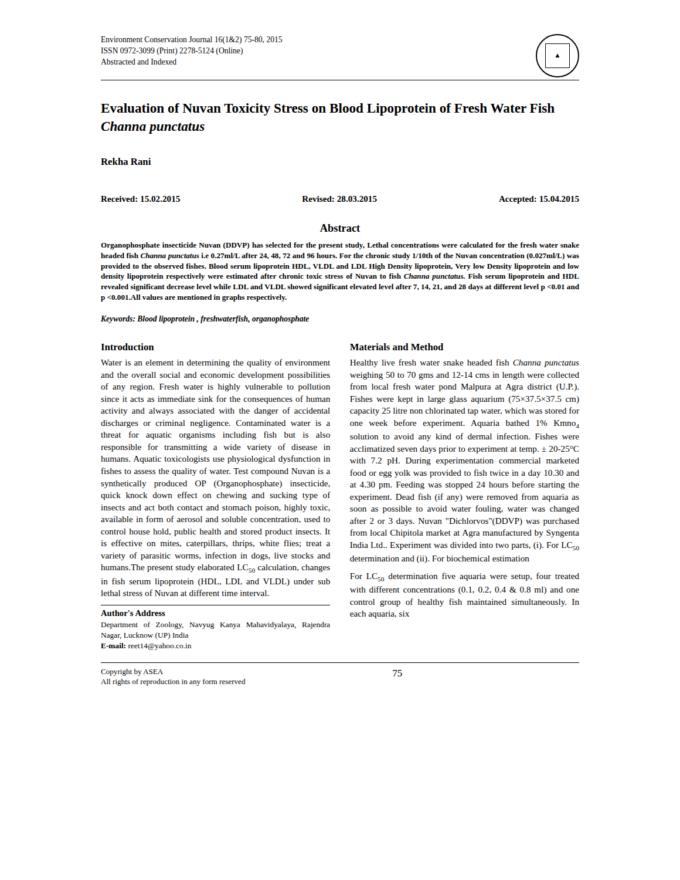Environment Conservation Journal 16(1&2) 75-80, 2015
ISSN 0972-3099 (Print) 2278-5124 (Online)
Abstracted and Indexed
▲
Evaluation of Nuvan Toxicity Stress on Blood Lipoprotein of Fresh Water Fish Channa punctatus
Rekha Rani
Received: 15.02.2015 Revised: 28.03.2015 Accepted: 15.04.2015
Abstract
Organophosphate insecticide Nuvan (DDVP) has selected for the present study, Lethal concentrations were calculated for the fresh water snake headed fish Channa punctatus i.e 0.27ml/L after 24, 48, 72 and 96 hours. For the chronic study 1/10th of the Nuvan concentration (0.027ml/L) was provided to the observed fishes. Blood serum lipoprotein HDL, VLDL and LDL High Density lipoprotein, Very low Density lipoprotein and low density lipoprotein respectively were estimated after chronic toxic stress of Nuvan to fish Channa punctatus. Fish serum lipoprotein and HDL revealed significant decrease level while LDL and VLDL showed significant elevated level after 7, 14, 21, and 28 days at different level p <0.01 and p <0.001.All values are mentioned in graphs respectively.
Keywords: Blood lipoprotein , freshwaterfish, organophosphate
Introduction
Water is an element in determining the quality of environment and the overall social and economic development possibilities of any region. Fresh water is highly vulnerable to pollution since it acts as immediate sink for the consequences of human activity and always associated with the danger of accidental discharges or criminal negligence. Contaminated water is a threat for aquatic organisms including fish but is also responsible for transmitting a wide variety of disease in humans. Aquatic toxicologists use physiological dysfunction in fishes to assess the quality of water. Test compound Nuvan is a synthetically produced OP (Organophosphate) insecticide, quick knock down effect on chewing and sucking type of insects and act both contact and stomach poison, highly toxic, available in form of aerosol and soluble concentration, used to control house hold, public health and stored product insects. It is effective on mites, caterpillars, thrips, white flies; treat a variety of parasitic worms, infection in dogs, live stocks and humans.The present study elaborated LC50 calculation, changes in fish serum lipoprotein (HDL, LDL and VLDL) under sub lethal stress of Nuvan at different time interval.
Author's Address
Department of Zoology, Navyug Kanya Mahavidyalaya, Rajendra Nagar, Lucknow (UP) India
E-mail: reet14@yahoo.co.in
Materials and Method
Healthy live fresh water snake headed fish Channa punctatus weighing 50 to 70 gms and 12-14 cms in length were collected from local fresh water pond Malpura at Agra district (U.P.). Fishes were kept in large glass aquarium (75×37.5×37.5 cm) capacity 25 litre non chlorinated tap water, which was stored for one week before experiment. Aquaria bathed 1% Kmno4 solution to avoid any kind of dermal infection. Fishes were acclimatized seven days prior to experiment at temp. ± 20-25°C with 7.2 pH. During experimentation commercial marketed food or egg yolk was provided to fish twice in a day 10.30 and at 4.30 pm. Feeding was stopped 24 hours before starting the experiment. Dead fish (if any) were removed from aquaria as soon as possible to avoid water fouling, water was changed after 2 or 3 days. Nuvan "Dichlorvos"(DDVP) was purchased from local Chipitola market at Agra manufactured by Syngenta India Ltd.. Experiment was divided into two parts, (i). For LC50 determination and (ii). For biochemical estimation
For LC50 determination five aquaria were setup, four treated with different concentrations (0.1, 0.2, 0.4 & 0.8 ml) and one control group of healthy fish maintained simultaneously. In each aquaria, six
Copyright by ASEA
All rights of reproduction in any form reserved
75